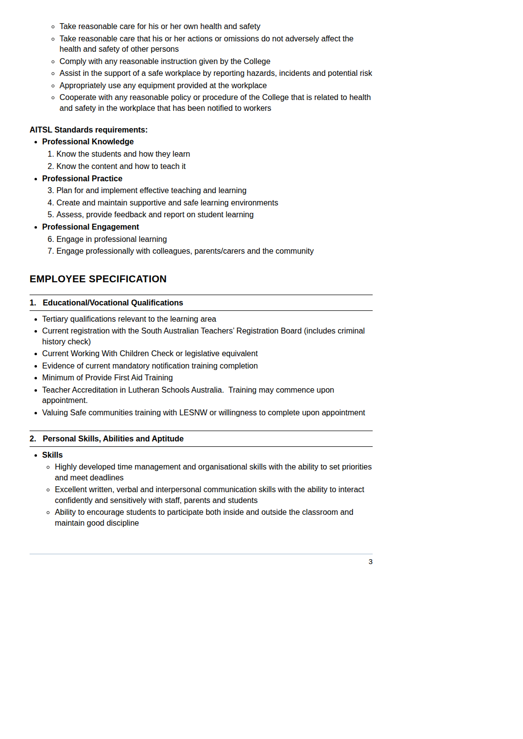Take reasonable care for his or her own health and safety
Take reasonable care that his or her actions or omissions do not adversely affect the health and safety of other persons
Comply with any reasonable instruction given by the College
Assist in the support of a safe workplace by reporting hazards, incidents and potential risk
Appropriately use any equipment provided at the workplace
Cooperate with any reasonable policy or procedure of the College that is related to health and safety in the workplace that has been notified to workers
AITSL Standards requirements:
Professional Knowledge
Know the students and how they learn
Know the content and how to teach it
Professional Practice
Plan for and implement effective teaching and learning
Create and maintain supportive and safe learning environments
Assess, provide feedback and report on student learning
Professional Engagement
Engage in professional learning
Engage professionally with colleagues, parents/carers and the community
EMPLOYEE SPECIFICATION
1. Educational/Vocational Qualifications
Tertiary qualifications relevant to the learning area
Current registration with the South Australian Teachers’ Registration Board (includes criminal history check)
Current Working With Children Check or legislative equivalent
Evidence of current mandatory notification training completion
Minimum of Provide First Aid Training
Teacher Accreditation in Lutheran Schools Australia. Training may commence upon appointment.
Valuing Safe communities training with LESNW or willingness to complete upon appointment
2. Personal Skills, Abilities and Aptitude
Skills
Highly developed time management and organisational skills with the ability to set priorities and meet deadlines
Excellent written, verbal and interpersonal communication skills with the ability to interact confidently and sensitively with staff, parents and students
Ability to encourage students to participate both inside and outside the classroom and maintain good discipline
3